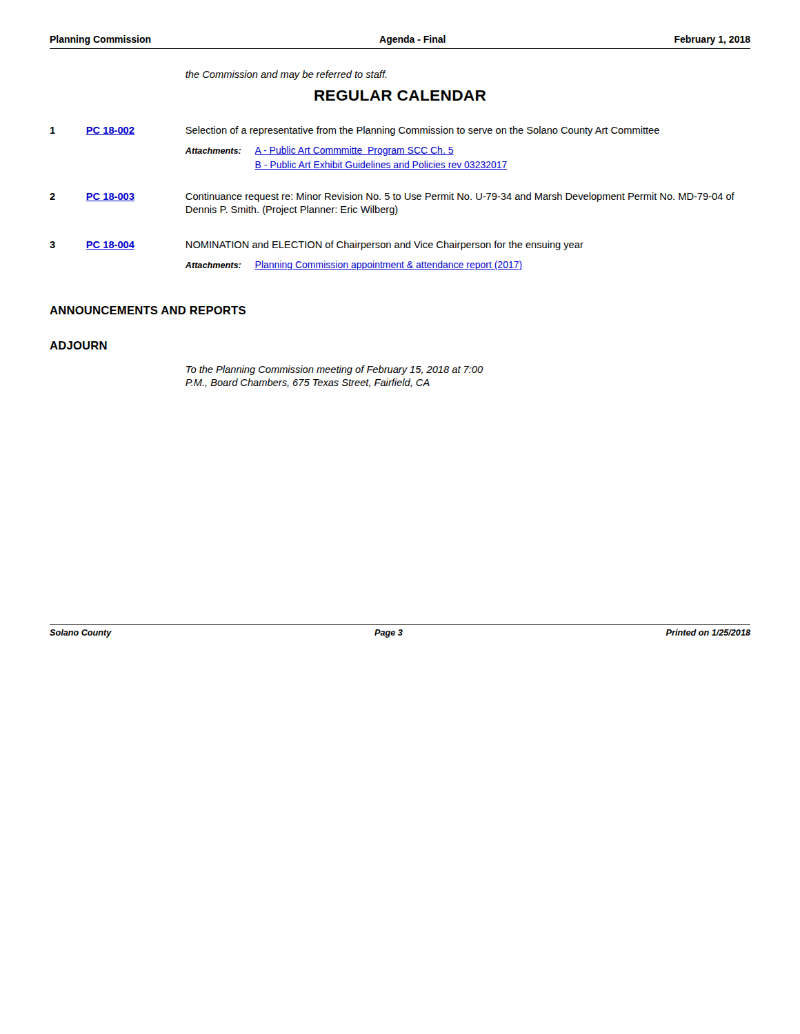Planning Commission
Agenda - Final
February 1, 2018
the Commission and may be referred to staff.
REGULAR CALENDAR
| 1 | PC 18-002 | Selection of a representative from the Planning Commission to serve on the Solano County Art Committee Attachments: A - Public Art Commmitte Program SCC Ch. 5 B - Public Art Exhibit Guidelines and Policies rev 03232017 |
| 2 | PC 18-003 | Continuance request re: Minor Revision No. 5 to Use Permit No. U-79-34 and Marsh Development Permit No. MD-79-04 of Dennis P. Smith. (Project Planner: Eric Wilberg) |
| 3 | PC 18-004 | NOMINATION and ELECTION of Chairperson and Vice Chairperson for the ensuing year Attachments: Planning Commission appointment & attendance report (2017) |
ANNOUNCEMENTS AND REPORTS
ADJOURN
To the Planning Commission meeting of February 15, 2018 at 7:00 P.M., Board Chambers, 675 Texas Street, Fairfield, CA
Solano County
Page 3
Printed on 1/25/2018